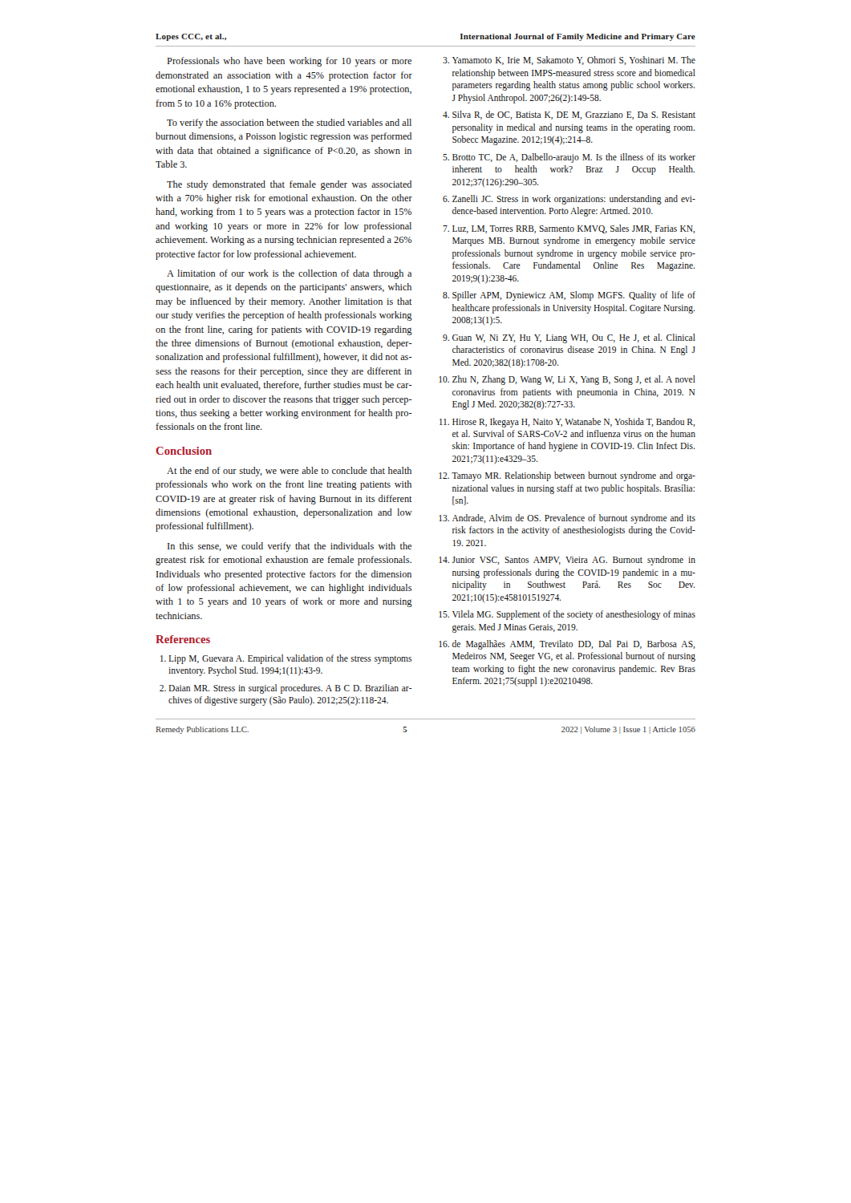Lopes CCC, et al.,
International Journal of Family Medicine and Primary Care
Professionals who have been working for 10 years or more demonstrated an association with a 45% protection factor for emotional exhaustion, 1 to 5 years represented a 19% protection, from 5 to 10 a 16% protection.
To verify the association between the studied variables and all burnout dimensions, a Poisson logistic regression was performed with data that obtained a significance of P<0.20, as shown in Table 3.
The study demonstrated that female gender was associated with a 70% higher risk for emotional exhaustion. On the other hand, working from 1 to 5 years was a protection factor in 15% and working 10 years or more in 22% for low professional achievement. Working as a nursing technician represented a 26% protective factor for low professional achievement.
A limitation of our work is the collection of data through a questionnaire, as it depends on the participants' answers, which may be influenced by their memory. Another limitation is that our study verifies the perception of health professionals working on the front line, caring for patients with COVID-19 regarding the three dimensions of Burnout (emotional exhaustion, depersonalization and professional fulfillment), however, it did not assess the reasons for their perception, since they are different in each health unit evaluated, therefore, further studies must be carried out in order to discover the reasons that trigger such perceptions, thus seeking a better working environment for health professionals on the front line.
Conclusion
At the end of our study, we were able to conclude that health professionals who work on the front line treating patients with COVID-19 are at greater risk of having Burnout in its different dimensions (emotional exhaustion, depersonalization and low professional fulfillment).
In this sense, we could verify that the individuals with the greatest risk for emotional exhaustion are female professionals. Individuals who presented protective factors for the dimension of low professional achievement, we can highlight individuals with 1 to 5 years and 10 years of work or more and nursing technicians.
References
Lipp M, Guevara A. Empirical validation of the stress symptoms inventory. Psychol Stud. 1994;1(11):43-9.
Daian MR. Stress in surgical procedures. A B C D. Brazilian archives of digestive surgery (São Paulo). 2012;25(2):118-24.
Yamamoto K, Irie M, Sakamoto Y, Ohmori S, Yoshinari M. The relationship between IMPS-measured stress score and biomedical parameters regarding health status among public school workers. J Physiol Anthropol. 2007;26(2):149-58.
Silva R, de OC, Batista K, DE M, Grazziano E, Da S. Resistant personality in medical and nursing teams in the operating room. Sobecc Magazine. 2012;19(4);:214–8.
Brotto TC, De A, Dalbello-araujo M. Is the illness of its worker inherent to health work? Braz J Occup Health. 2012;37(126):290–305.
Zanelli JC. Stress in work organizations: understanding and evidence-based intervention. Porto Alegre: Artmed. 2010.
Luz, LM, Torres RRB, Sarmento KMVQ, Sales JMR, Farias KN, Marques MB. Burnout syndrome in emergency mobile service professionals burnout syndrome in urgency mobile service professionals. Care Fundamental Online Res Magazine. 2019;9(1):238-46.
Spiller APM, Dyniewicz AM, Slomp MGFS. Quality of life of healthcare professionals in University Hospital. Cogitare Nursing. 2008;13(1):5.
Guan W, Ni ZY, Hu Y, Liang WH, Ou C, He J, et al. Clinical characteristics of coronavirus disease 2019 in China. N Engl J Med. 2020;382(18):1708-20.
Zhu N, Zhang D, Wang W, Li X, Yang B, Song J, et al. A novel coronavirus from patients with pneumonia in China, 2019. N Engl J Med. 2020;382(8):727-33.
Hirose R, Ikegaya H, Naito Y, Watanabe N, Yoshida T, Bandou R, et al. Survival of SARS-CoV-2 and influenza virus on the human skin: Importance of hand hygiene in COVID-19. Clin Infect Dis. 2021;73(11):e4329–35.
Tamayo MR. Relationship between burnout syndrome and organizational values in nursing staff at two public hospitals. Brasília: [sn].
Andrade, Alvim de OS. Prevalence of burnout syndrome and its risk factors in the activity of anesthesiologists during the Covid-19. 2021.
Junior VSC, Santos AMPV, Vieira AG. Burnout syndrome in nursing professionals during the COVID-19 pandemic in a municipality in Southwest Pará. Res Soc Dev. 2021;10(15):e458101519274.
Vilela MG. Supplement of the society of anesthesiology of minas gerais. Med J Minas Gerais, 2019.
de Magalhães AMM, Trevilato DD, Dal Pai D, Barbosa AS, Medeiros NM, Seeger VG, et al. Professional burnout of nursing team working to fight the new coronavirus pandemic. Rev Bras Enferm. 2021;75(suppl 1):e20210498.
Remedy Publications LLC.
5
2022 | Volume 3 | Issue 1 | Article 1056